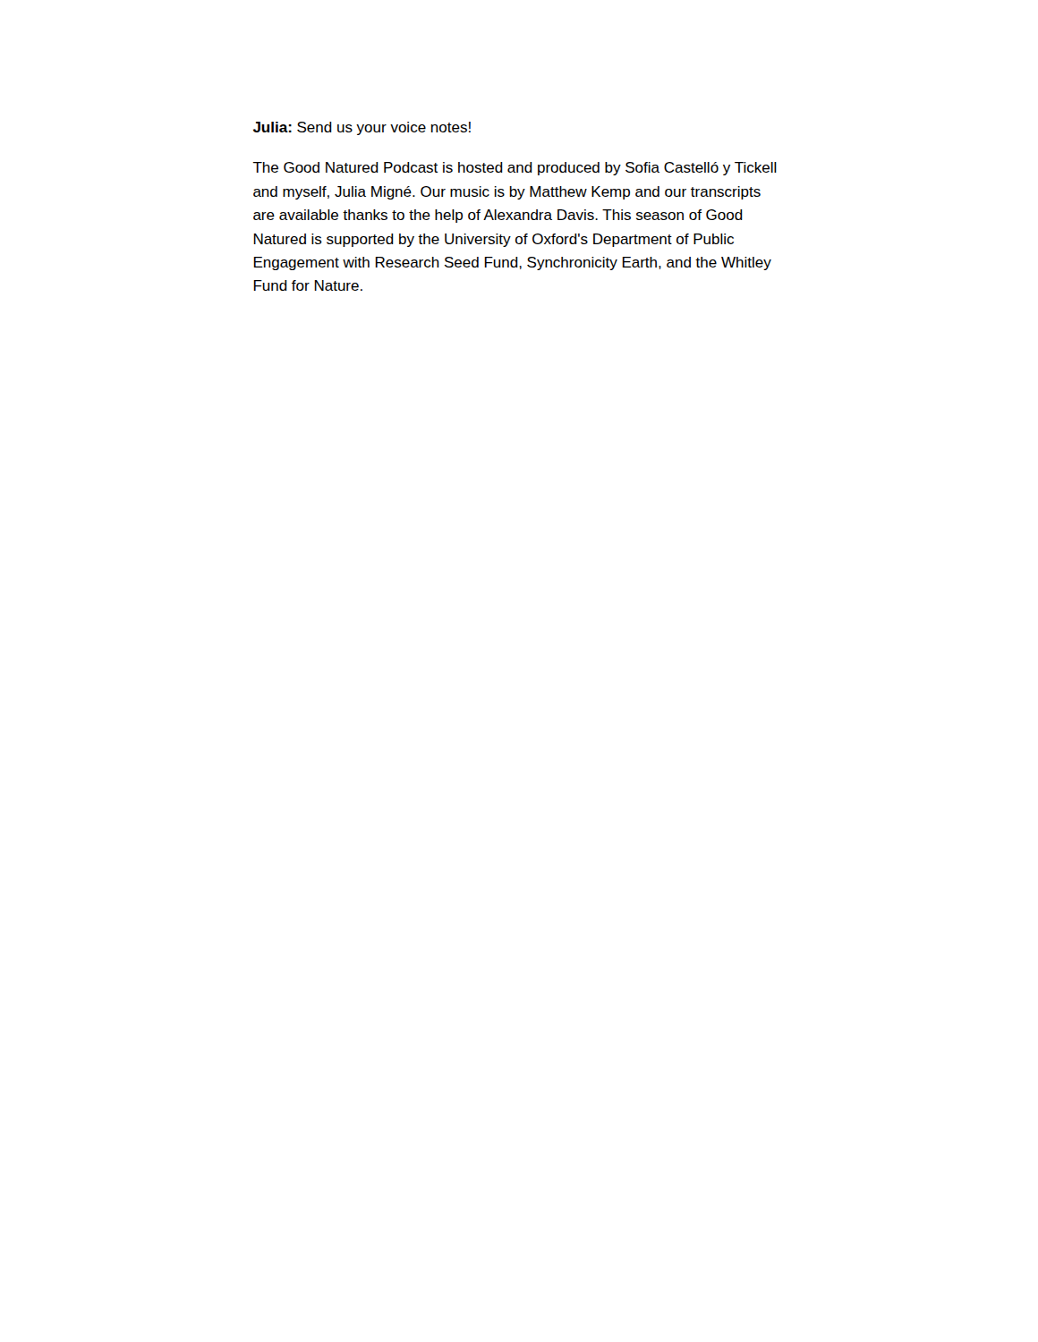Julia: Send us your voice notes!
The Good Natured Podcast is hosted and produced by Sofia Castelló y Tickell and myself, Julia Migné. Our music is by Matthew Kemp and our transcripts are available thanks to the help of Alexandra Davis. This season of Good Natured is supported by the University of Oxford's Department of Public Engagement with Research Seed Fund, Synchronicity Earth, and the Whitley Fund for Nature.